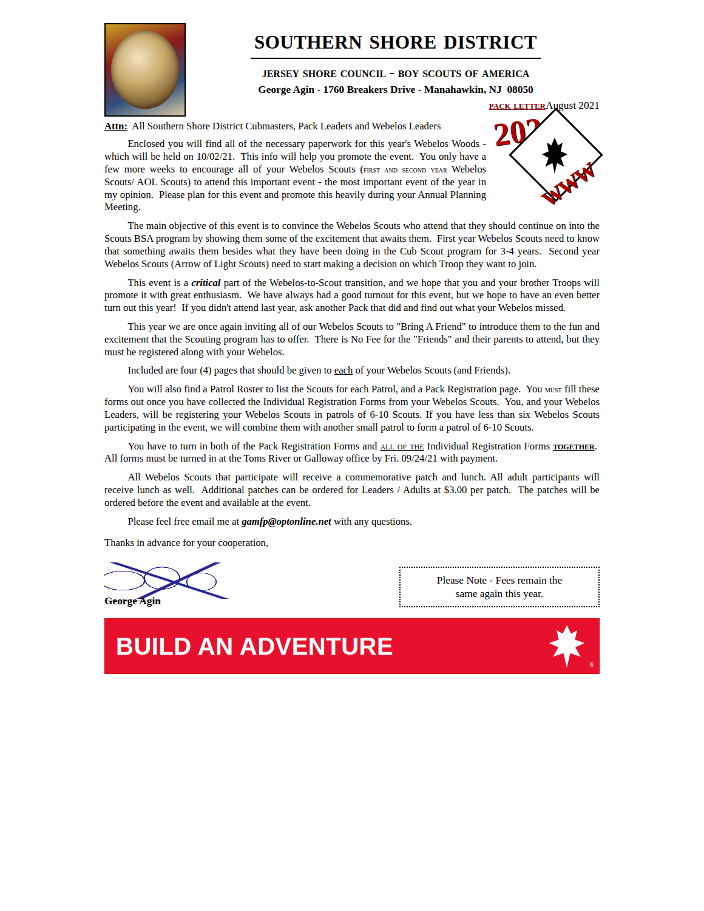Southern Shore District
Jersey Shore Council - Boy Scouts of America
George Agin - 1760 Breakers Drive - Manahawkin, NJ 08050
Pack Letter August 2021
2021 WWW
Attn: All Southern Shore District Cubmasters, Pack Leaders and Webelos Leaders
Enclosed you will find all of the necessary paperwork for this year's Webelos Woods - which will be held on 10/02/21. This info will help you promote the event. You only have a few more weeks to encourage all of your Webelos Scouts (First and second year Webelos Scouts/ AOL Scouts) to attend this important event - the most important event of the year in my opinion. Please plan for this event and promote this heavily during your Annual Planning Meeting.
The main objective of this event is to convince the Webelos Scouts who attend that they should continue on into the Scouts BSA program by showing them some of the excitement that awaits them. First year Webelos Scouts need to know that something awaits them besides what they have been doing in the Cub Scout program for 3-4 years. Second year Webelos Scouts (Arrow of Light Scouts) need to start making a decision on which Troop they want to join.
This event is a critical part of the Webelos-to-Scout transition, and we hope that you and your brother Troops will promote it with great enthusiasm. We have always had a good turnout for this event, but we hope to have an even better turn out this year! If you didn't attend last year, ask another Pack that did and find out what your Webelos missed.
This year we are once again inviting all of our Webelos Scouts to "Bring A Friend" to introduce them to the fun and excitement that the Scouting program has to offer. There is No Fee for the "Friends" and their parents to attend, but they must be registered along with your Webelos.
Included are four (4) pages that should be given to each of your Webelos Scouts (and Friends).
You will also find a Patrol Roster to list the Scouts for each Patrol, and a Pack Registration page. You Must fill these forms out once you have collected the Individual Registration Forms from your Webelos Scouts. You, and your Webelos Leaders, will be registering your Webelos Scouts in patrols of 6-10 Scouts. If you have less than six Webelos Scouts participating in the event, we will combine them with another small patrol to form a patrol of 6-10 Scouts.
You have to turn in both of the Pack Registration Forms and all of the Individual Registration Forms together. All forms must be turned in at the Toms River or Galloway office by Fri. 09/24/21 with payment.
All Webelos Scouts that participate will receive a commemorative patch and lunch. All adult participants will receive lunch as well. Additional patches can be ordered for Leaders / Adults at $3.00 per patch. The patches will be ordered before the event and available at the event.
Please feel free email me at gamfp@optonline.net with any questions.
Thanks in advance for your cooperation,
George Agin
Please Note - Fees remain the
same again this year.
BUILD AN ADVENTURE ®